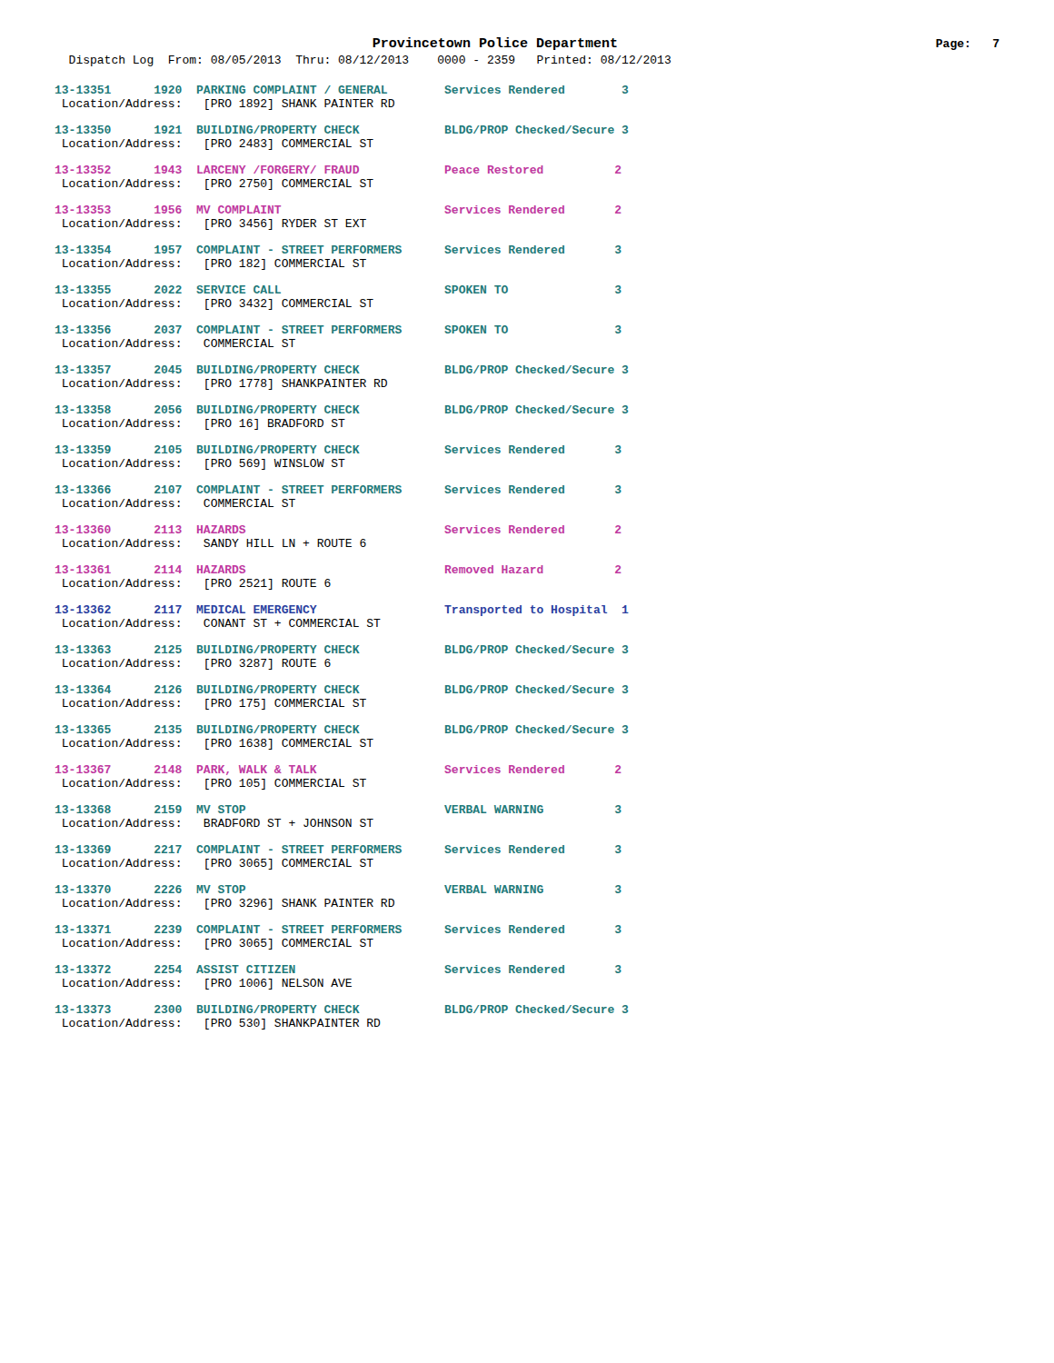Provincetown Police Department
Page: 7
Dispatch Log From: 08/05/2013 Thru: 08/12/2013 0000 - 2359 Printed: 08/12/2013
13-13351 1920 PARKING COMPLAINT / GENERAL Services Rendered 3
Location/Address: [PRO 1892] SHANK PAINTER RD
13-13350 1921 BUILDING/PROPERTY CHECK BLDG/PROP Checked/Secure 3
Location/Address: [PRO 2483] COMMERCIAL ST
13-13352 1943 LARCENY /FORGERY/ FRAUD Peace Restored 2
Location/Address: [PRO 2750] COMMERCIAL ST
13-13353 1956 MV COMPLAINT Services Rendered 2
Location/Address: [PRO 3456] RYDER ST EXT
13-13354 1957 COMPLAINT - STREET PERFORMERS Services Rendered 3
Location/Address: [PRO 182] COMMERCIAL ST
13-13355 2022 SERVICE CALL SPOKEN TO 3
Location/Address: [PRO 3432] COMMERCIAL ST
13-13356 2037 COMPLAINT - STREET PERFORMERS SPOKEN TO 3
Location/Address: COMMERCIAL ST
13-13357 2045 BUILDING/PROPERTY CHECK BLDG/PROP Checked/Secure 3
Location/Address: [PRO 1778] SHANKPAINTER RD
13-13358 2056 BUILDING/PROPERTY CHECK BLDG/PROP Checked/Secure 3
Location/Address: [PRO 16] BRADFORD ST
13-13359 2105 BUILDING/PROPERTY CHECK Services Rendered 3
Location/Address: [PRO 569] WINSLOW ST
13-13366 2107 COMPLAINT - STREET PERFORMERS Services Rendered 3
Location/Address: COMMERCIAL ST
13-13360 2113 HAZARDS Services Rendered 2
Location/Address: SANDY HILL LN + ROUTE 6
13-13361 2114 HAZARDS Removed Hazard 2
Location/Address: [PRO 2521] ROUTE 6
13-13362 2117 MEDICAL EMERGENCY Transported to Hospital 1
Location/Address: CONANT ST + COMMERCIAL ST
13-13363 2125 BUILDING/PROPERTY CHECK BLDG/PROP Checked/Secure 3
Location/Address: [PRO 3287] ROUTE 6
13-13364 2126 BUILDING/PROPERTY CHECK BLDG/PROP Checked/Secure 3
Location/Address: [PRO 175] COMMERCIAL ST
13-13365 2135 BUILDING/PROPERTY CHECK BLDG/PROP Checked/Secure 3
Location/Address: [PRO 1638] COMMERCIAL ST
13-13367 2148 PARK, WALK & TALK Services Rendered 2
Location/Address: [PRO 105] COMMERCIAL ST
13-13368 2159 MV STOP VERBAL WARNING 3
Location/Address: BRADFORD ST + JOHNSON ST
13-13369 2217 COMPLAINT - STREET PERFORMERS Services Rendered 3
Location/Address: [PRO 3065] COMMERCIAL ST
13-13370 2226 MV STOP VERBAL WARNING 3
Location/Address: [PRO 3296] SHANK PAINTER RD
13-13371 2239 COMPLAINT - STREET PERFORMERS Services Rendered 3
Location/Address: [PRO 3065] COMMERCIAL ST
13-13372 2254 ASSIST CITIZEN Services Rendered 3
Location/Address: [PRO 1006] NELSON AVE
13-13373 2300 BUILDING/PROPERTY CHECK BLDG/PROP Checked/Secure 3
Location/Address: [PRO 530] SHANKPAINTER RD